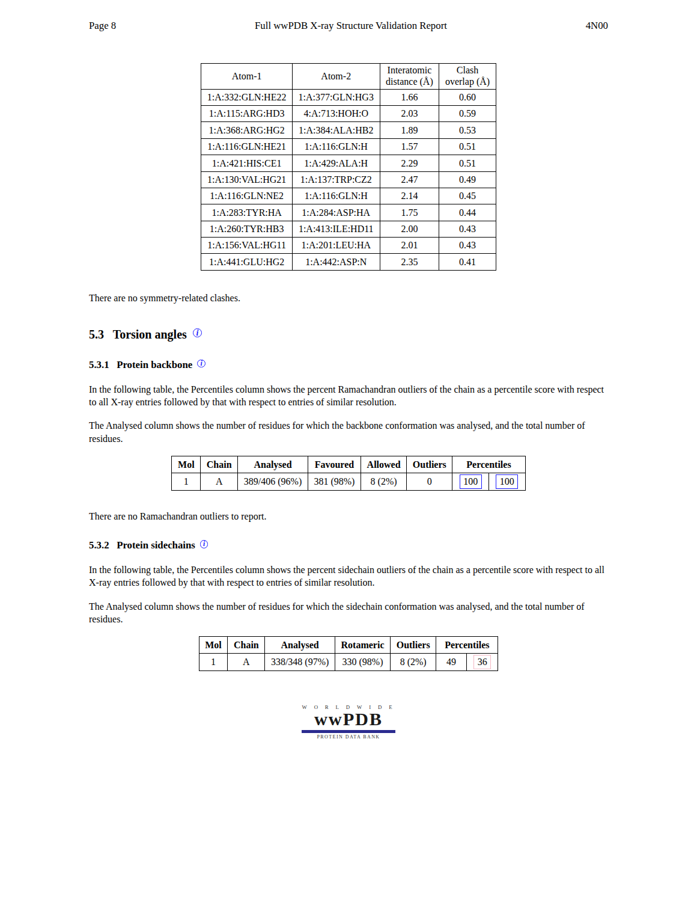Page 8
Full wwPDB X-ray Structure Validation Report
4N00
| Atom-1 | Atom-2 | Interatomic distance (Å) | Clash overlap (Å) |
| --- | --- | --- | --- |
| 1:A:332:GLN:HE22 | 1:A:377:GLN:HG3 | 1.66 | 0.60 |
| 1:A:115:ARG:HD3 | 4:A:713:HOH:O | 2.03 | 0.59 |
| 1:A:368:ARG:HG2 | 1:A:384:ALA:HB2 | 1.89 | 0.53 |
| 1:A:116:GLN:HE21 | 1:A:116:GLN:H | 1.57 | 0.51 |
| 1:A:421:HIS:CE1 | 1:A:429:ALA:H | 2.29 | 0.51 |
| 1:A:130:VAL:HG21 | 1:A:137:TRP:CZ2 | 2.47 | 0.49 |
| 1:A:116:GLN:NE2 | 1:A:116:GLN:H | 2.14 | 0.45 |
| 1:A:283:TYR:HA | 1:A:284:ASP:HA | 1.75 | 0.44 |
| 1:A:260:TYR:HB3 | 1:A:413:ILE:HD11 | 2.00 | 0.43 |
| 1:A:156:VAL:HG11 | 1:A:201:LEU:HA | 2.01 | 0.43 |
| 1:A:441:GLU:HG2 | 1:A:442:ASP:N | 2.35 | 0.41 |
There are no symmetry-related clashes.
5.3 Torsion angles i
5.3.1 Protein backbone i
In the following table, the Percentiles column shows the percent Ramachandran outliers of the chain as a percentile score with respect to all X-ray entries followed by that with respect to entries of similar resolution.
The Analysed column shows the number of residues for which the backbone conformation was analysed, and the total number of residues.
| Mol | Chain | Analysed | Favoured | Allowed | Outliers | Percentiles |
| --- | --- | --- | --- | --- | --- | --- |
| 1 | A | 389/406 (96%) | 381 (98%) | 8 (2%) | 0 | 100 | 100 |
There are no Ramachandran outliers to report.
5.3.2 Protein sidechains i
In the following table, the Percentiles column shows the percent sidechain outliers of the chain as a percentile score with respect to all X-ray entries followed by that with respect to entries of similar resolution.
The Analysed column shows the number of residues for which the sidechain conformation was analysed, and the total number of residues.
| Mol | Chain | Analysed | Rotameric | Outliers | Percentiles |
| --- | --- | --- | --- | --- | --- |
| 1 | A | 338/348 (97%) | 330 (98%) | 8 (2%) | 49 | 36 |
W O R L D W I D E
wwPDB
PROTEIN DATA BANK